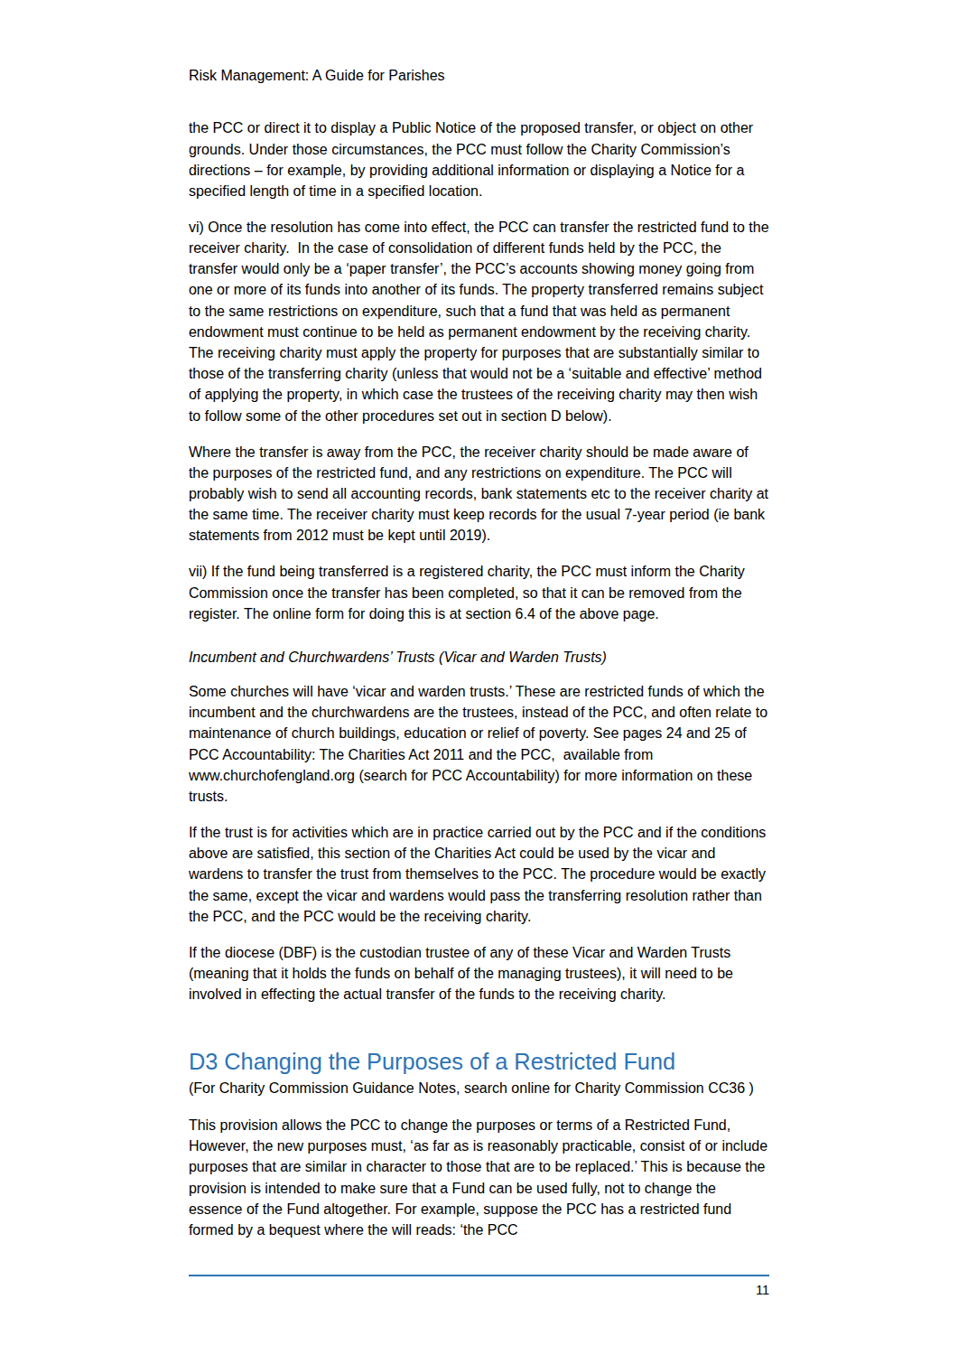Risk Management: A Guide for Parishes
the PCC or direct it to display a Public Notice of the proposed transfer, or object on other grounds. Under those circumstances, the PCC must follow the Charity Commission’s directions – for example, by providing additional information or displaying a Notice for a specified length of time in a specified location.
vi) Once the resolution has come into effect, the PCC can transfer the restricted fund to the receiver charity. In the case of consolidation of different funds held by the PCC, the transfer would only be a ‘paper transfer’, the PCC’s accounts showing money going from one or more of its funds into another of its funds. The property transferred remains subject to the same restrictions on expenditure, such that a fund that was held as permanent endowment must continue to be held as permanent endowment by the receiving charity. The receiving charity must apply the property for purposes that are substantially similar to those of the transferring charity (unless that would not be a ‘suitable and effective’ method of applying the property, in which case the trustees of the receiving charity may then wish to follow some of the other procedures set out in section D below).
Where the transfer is away from the PCC, the receiver charity should be made aware of the purposes of the restricted fund, and any restrictions on expenditure. The PCC will probably wish to send all accounting records, bank statements etc to the receiver charity at the same time. The receiver charity must keep records for the usual 7-year period (ie bank statements from 2012 must be kept until 2019).
vii) If the fund being transferred is a registered charity, the PCC must inform the Charity Commission once the transfer has been completed, so that it can be removed from the register. The online form for doing this is at section 6.4 of the above page.
Incumbent and Churchwardens’ Trusts (Vicar and Warden Trusts)
Some churches will have ‘vicar and warden trusts.’ These are restricted funds of which the incumbent and the churchwardens are the trustees, instead of the PCC, and often relate to maintenance of church buildings, education or relief of poverty. See pages 24 and 25 of PCC Accountability: The Charities Act 2011 and the PCC, available from www.churchofengland.org (search for PCC Accountability) for more information on these trusts.
If the trust is for activities which are in practice carried out by the PCC and if the conditions above are satisfied, this section of the Charities Act could be used by the vicar and wardens to transfer the trust from themselves to the PCC. The procedure would be exactly the same, except the vicar and wardens would pass the transferring resolution rather than the PCC, and the PCC would be the receiving charity.
If the diocese (DBF) is the custodian trustee of any of these Vicar and Warden Trusts (meaning that it holds the funds on behalf of the managing trustees), it will need to be involved in effecting the actual transfer of the funds to the receiving charity.
D3 Changing the Purposes of a Restricted Fund
(For Charity Commission Guidance Notes, search online for Charity Commission CC36 )
This provision allows the PCC to change the purposes or terms of a Restricted Fund, However, the new purposes must, ‘as far as is reasonably practicable, consist of or include purposes that are similar in character to those that are to be replaced.’ This is because the provision is intended to make sure that a Fund can be used fully, not to change the essence of the Fund altogether. For example, suppose the PCC has a restricted fund formed by a bequest where the will reads: ‘the PCC
11